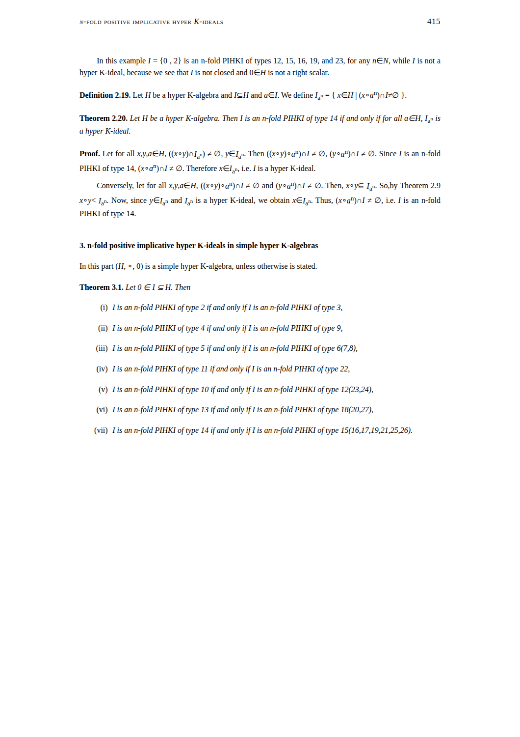n-fold positive implicative hyper K-ideals 415
In this example I = {0 , 2} is an n-fold PIHKI of types 12, 15, 16, 19, and 23, for any n∈N, while I is not a hyper K-ideal, because we see that I is not closed and 0∈H is not a right scalar.
Definition 2.19. Let H be a hyper K-algebra and I⊆H and a∈I. We define Ian = { x∈H | (x∘an)∩I≠∅ }.
Theorem 2.20. Let H be a hyper K-algebra. Then I is an n-fold PIHKI of type 14 if and only if for all a∈H, Ian is a hyper K-ideal.
Proof. Let for all x,y,a∈H, ((x∘y)∩Ian) ≠ ∅, y∈Ian. Then ((x∘y)∘an)∩I ≠ ∅, (y∘an)∩I ≠ ∅. Since I is an n-fold PIHKI of type 14, (x∘an)∩I ≠ ∅. Therefore x∈Ian, i.e. I is a hyper K-ideal.
Conversely, let for all x,y,a∈H, ((x∘y)∘an)∩I ≠ ∅ and (y∘an)∩I ≠ ∅. Then, x∘y⊆ Ian. So,by Theorem 2.9 x∘y< Ian. Now, since y∈Ian and Ian is a hyper K-ideal, we obtain x∈Ian. Thus, (x∘an)∩I ≠ ∅, i.e. I is an n-fold PIHKI of type 14.
3. n-fold positive implicative hyper K-ideals in simple hyper K-algebras
In this part (H, ∘, 0) is a simple hyper K-algebra, unless otherwise is stated.
Theorem 3.1. Let 0 ∈ I ⊆ H. Then
I is an n-fold PIHKI of type 2 if and only if I is an n-fold PIHKI of type 3,
I is an n-fold PIHKI of type 4 if and only if I is an n-fold PIHKI of type 9,
I is an n-fold PIHKI of type 5 if and only if I is an n-fold PIHKI of type 6(7,8),
I is an n-fold PIHKI of type 11 if and only if I is an n-fold PIHKI of type 22,
I is an n-fold PIHKI of type 10 if and only if I is an n-fold PIHKI of type 12(23,24),
I is an n-fold PIHKI of type 13 if and only if I is an n-fold PIHKI of type 18(20,27),
I is an n-fold PIHKI of type 14 if and only if I is an n-fold PIHKI of type 15(16,17,19,21,25,26).